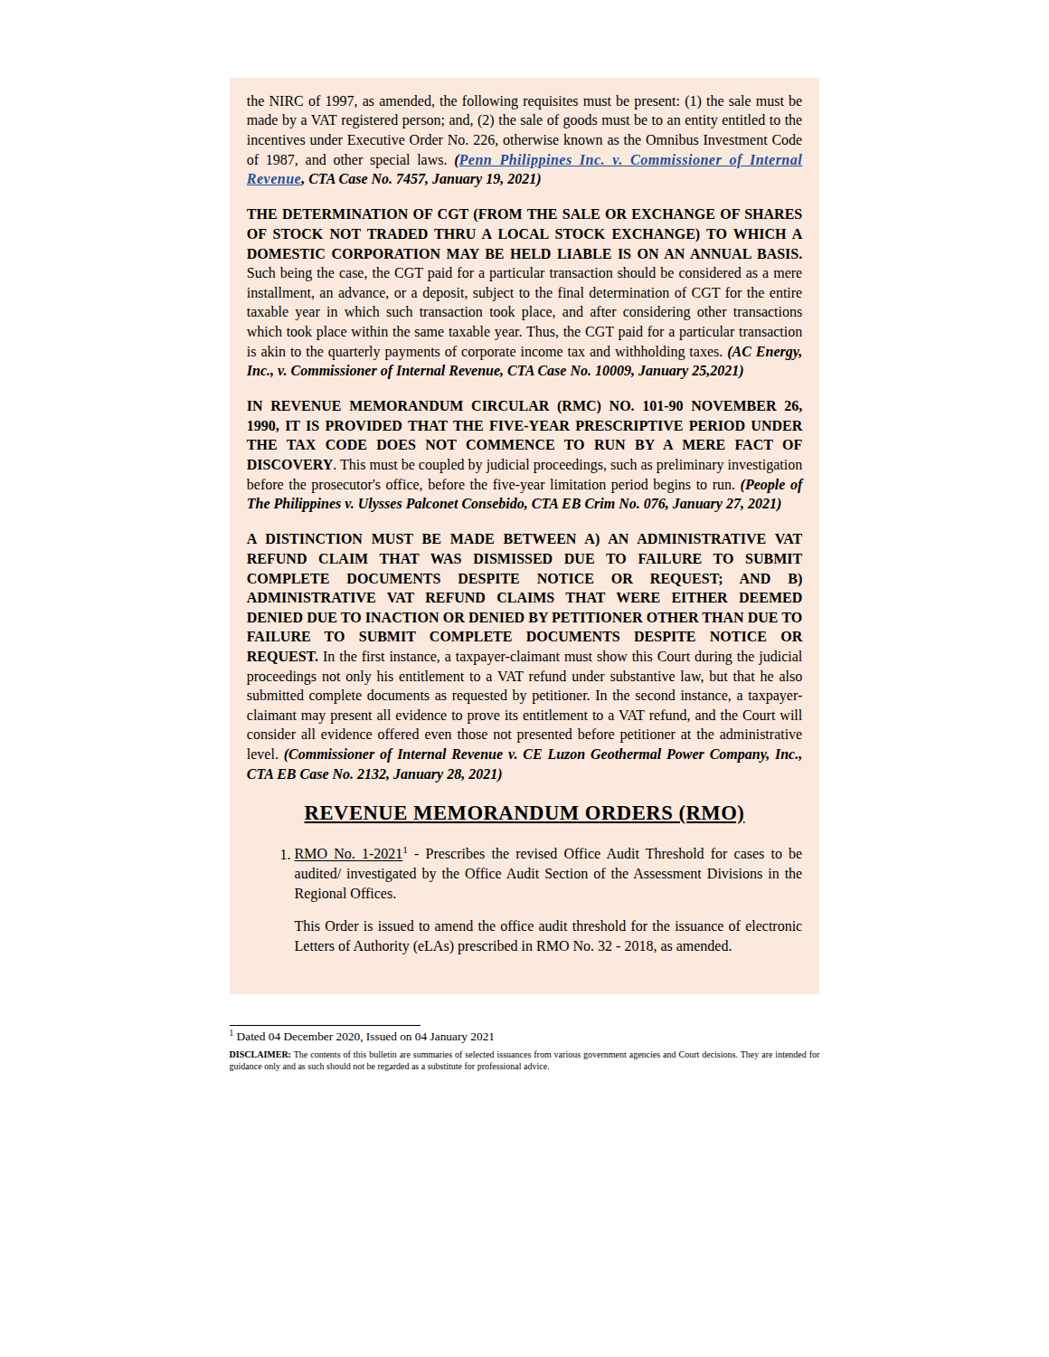the NIRC of 1997, as amended, the following requisites must be present: (1) the sale must be made by a VAT registered person; and, (2) the sale of goods must be to an entity entitled to the incentives under Executive Order No. 226, otherwise known as the Omnibus Investment Code of 1987, and other special laws. (Penn Philippines Inc. v. Commissioner of Internal Revenue, CTA Case No. 7457, January 19, 2021)
THE DETERMINATION OF CGT (FROM THE SALE OR EXCHANGE OF SHARES OF STOCK NOT TRADED THRU A LOCAL STOCK EXCHANGE) TO WHICH A DOMESTIC CORPORATION MAY BE HELD LIABLE IS ON AN ANNUAL BASIS. Such being the case, the CGT paid for a particular transaction should be considered as a mere installment, an advance, or a deposit, subject to the final determination of CGT for the entire taxable year in which such transaction took place, and after considering other transactions which took place within the same taxable year. Thus, the CGT paid for a particular transaction is akin to the quarterly payments of corporate income tax and withholding taxes. (AC Energy, Inc., v. Commissioner of Internal Revenue, CTA Case No. 10009, January 25,2021)
IN REVENUE MEMORANDUM CIRCULAR (RMC) NO. 101-90 NOVEMBER 26, 1990, IT IS PROVIDED THAT THE FIVE-YEAR PRESCRIPTIVE PERIOD UNDER THE TAX CODE DOES NOT COMMENCE TO RUN BY A MERE FACT OF DISCOVERY. This must be coupled by judicial proceedings, such as preliminary investigation before the prosecutor's office, before the five-year limitation period begins to run. (People of The Philippines v. Ulysses Palconet Consebido, CTA EB Crim No. 076, January 27, 2021)
A DISTINCTION MUST BE MADE BETWEEN A) AN ADMINISTRATIVE VAT REFUND CLAIM THAT WAS DISMISSED DUE TO FAILURE TO SUBMIT COMPLETE DOCUMENTS DESPITE NOTICE OR REQUEST; AND B) ADMINISTRATIVE VAT REFUND CLAIMS THAT WERE EITHER DEEMED DENIED DUE TO INACTION OR DENIED BY PETITIONER OTHER THAN DUE TO FAILURE TO SUBMIT COMPLETE DOCUMENTS DESPITE NOTICE OR REQUEST. In the first instance, a taxpayer-claimant must show this Court during the judicial proceedings not only his entitlement to a VAT refund under substantive law, but that he also submitted complete documents as requested by petitioner. In the second instance, a taxpayer-claimant may present all evidence to prove its entitlement to a VAT refund, and the Court will consider all evidence offered even those not presented before petitioner at the administrative level. (Commissioner of Internal Revenue v. CE Luzon Geothermal Power Company, Inc., CTA EB Case No. 2132, January 28, 2021)
REVENUE MEMORANDUM ORDERS (RMO)
RMO No. 1-20211 - Prescribes the revised Office Audit Threshold for cases to be audited/ investigated by the Office Audit Section of the Assessment Divisions in the Regional Offices.
This Order is issued to amend the office audit threshold for the issuance of electronic Letters of Authority (eLAs) prescribed in RMO No. 32 - 2018, as amended.
1 Dated 04 December 2020, Issued on 04 January 2021
DISCLAIMER: The contents of this bulletin are summaries of selected issuances from various government agencies and Court decisions. They are intended for guidance only and as such should not be regarded as a substitute for professional advice.